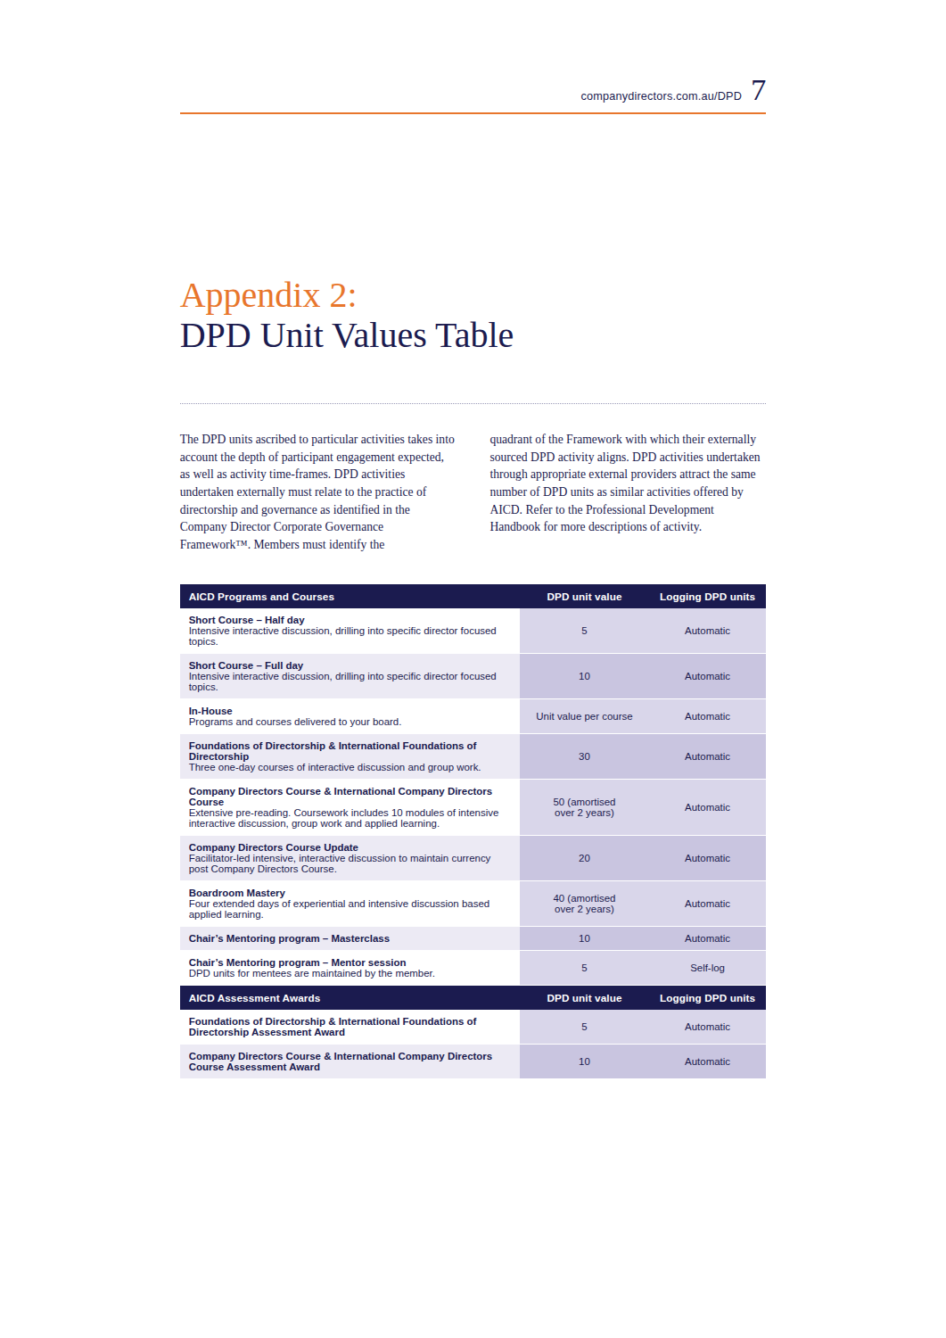companydirectors.com.au/DPD 7
Appendix 2: DPD Unit Values Table
The DPD units ascribed to particular activities takes into account the depth of participant engagement expected, as well as activity time-frames. DPD activities undertaken externally must relate to the practice of directorship and governance as identified in the Company Director Corporate Governance Framework™. Members must identify the
quadrant of the Framework with which their externally sourced DPD activity aligns. DPD activities undertaken through appropriate external providers attract the same number of DPD units as similar activities offered by AICD. Refer to the Professional Development Handbook for more descriptions of activity.
| AICD Programs and Courses | DPD unit value | Logging DPD units |
| --- | --- | --- |
| Short Course – Half day Intensive interactive discussion, drilling into specific director focused topics. | 5 | Automatic |
| Short Course – Full day Intensive interactive discussion, drilling into specific director focused topics. | 10 | Automatic |
| In-House Programs and courses delivered to your board. | Unit value per course | Automatic |
| Foundations of Directorship & International Foundations of Directorship Three one-day courses of interactive discussion and group work. | 30 | Automatic |
| Company Directors Course & International Company Directors Course Extensive pre-reading. Coursework includes 10 modules of intensive interactive discussion, group work and applied learning. | 50 (amortised over 2 years) | Automatic |
| Company Directors Course Update Facilitator-led intensive, interactive discussion to maintain currency post Company Directors Course. | 20 | Automatic |
| Boardroom Mastery Four extended days of experiential and intensive discussion based applied learning. | 40 (amortised over 2 years) | Automatic |
| Chair’s Mentoring program – Masterclass | 10 | Automatic |
| Chair’s Mentoring program – Mentor session DPD units for mentees are maintained by the member. | 5 | Self-log |
| AICD Assessment Awards | DPD unit value | Logging DPD units |
| Foundations of Directorship & International Foundations of Directorship Assessment Award | 5 | Automatic |
| Company Directors Course & International Company Directors Course Assessment Award | 10 | Automatic |